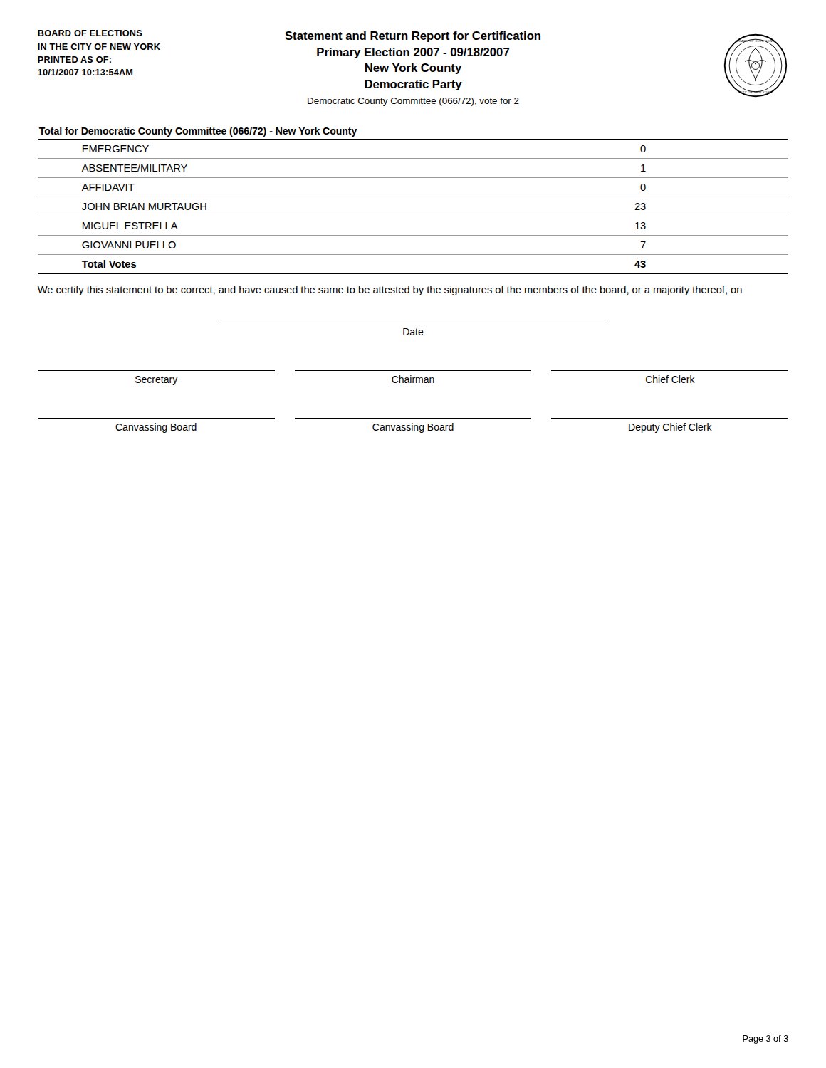BOARD OF ELECTIONS
IN THE CITY OF NEW YORK
PRINTED AS OF:
10/1/2007 10:13:54AM
Statement and Return Report for Certification
Primary Election 2007 - 09/18/2007
New York County
Democratic Party
Democratic County Committee (066/72), vote for 2
BOARD OF ELECTIONS CITY OF NEW YORK
Total for Democratic County Committee (066/72) - New York County
| EMERGENCY | 0 |
| ABSENTEE/MILITARY | 1 |
| AFFIDAVIT | 0 |
| JOHN BRIAN MURTAUGH | 23 |
| MIGUEL ESTRELLA | 13 |
| GIOVANNI PUELLO | 7 |
| Total Votes | 43 |
We certify this statement to be correct, and have caused the same to be attested by the signatures of the members of the board, or a majority thereof, on
Date
Secretary
Chairman
Chief Clerk
Canvassing Board
Canvassing Board
Deputy Chief Clerk
Page 3 of 3